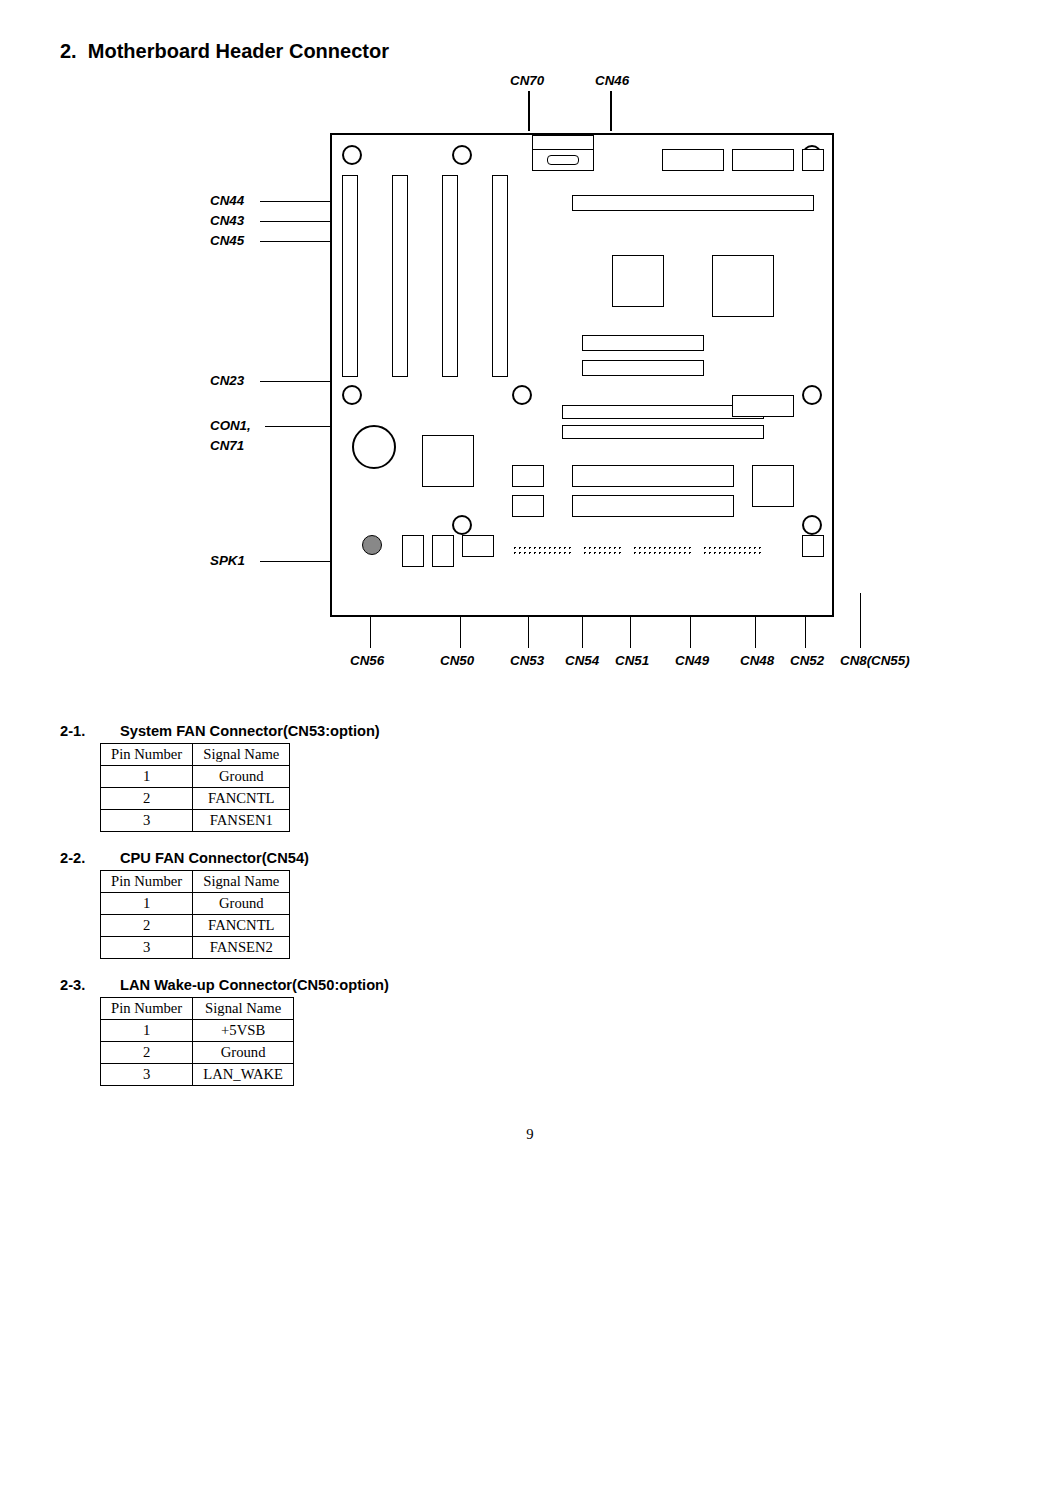2. Motherboard Header Connector
CN70
CN46
CN44
CN43
CN45
CN23
CON1,
CN71
SPK1
CN56
CN50
CN53
CN54
CN51
CN49
CN48
CN52
CN8(CN55)
2-1. System FAN Connector(CN53:option)
| Pin Number | Signal Name |
| --- | --- |
| 1 | Ground |
| 2 | FANCNTL |
| 3 | FANSEN1 |
2-2. CPU FAN Connector(CN54)
| Pin Number | Signal Name |
| --- | --- |
| 1 | Ground |
| 2 | FANCNTL |
| 3 | FANSEN2 |
2-3. LAN Wake-up Connector(CN50:option)
| Pin Number | Signal Name |
| --- | --- |
| 1 | +5VSB |
| 2 | Ground |
| 3 | LAN_WAKE |
9